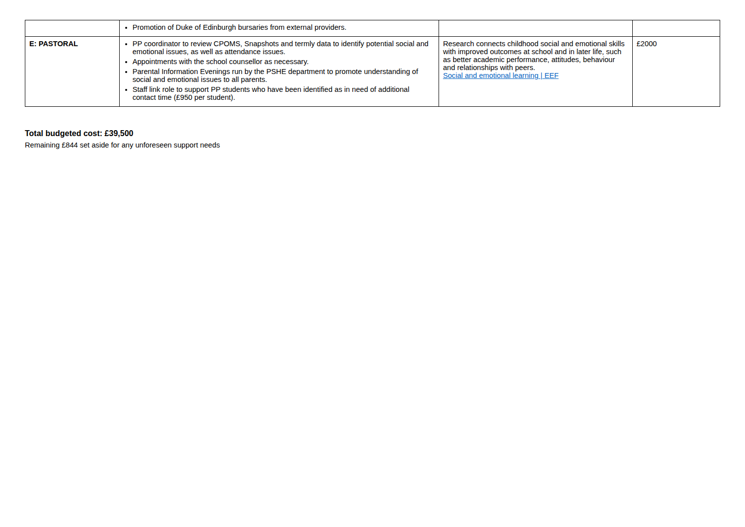| | Promotion of Duke of Edinburgh bursaries from external providers. | | |
| E: PASTORAL | PP coordinator to review CPOMS, Snapshots and termly data to identify potential social and emotional issues, as well as attendance issues. Appointments with the school counsellor as necessary. Parental Information Evenings run by the PSHE department to promote understanding of social and emotional issues to all parents. Staff link role to support PP students who have been identified as in need of additional contact time (£950 per student). | Research connects childhood social and emotional skills with improved outcomes at school and in later life, such as better academic performance, attitudes, behaviour and relationships with peers. Social and emotional learning / EEF | £2000 |
Total budgeted cost: £39,500
Remaining £844 set aside for any unforeseen support needs